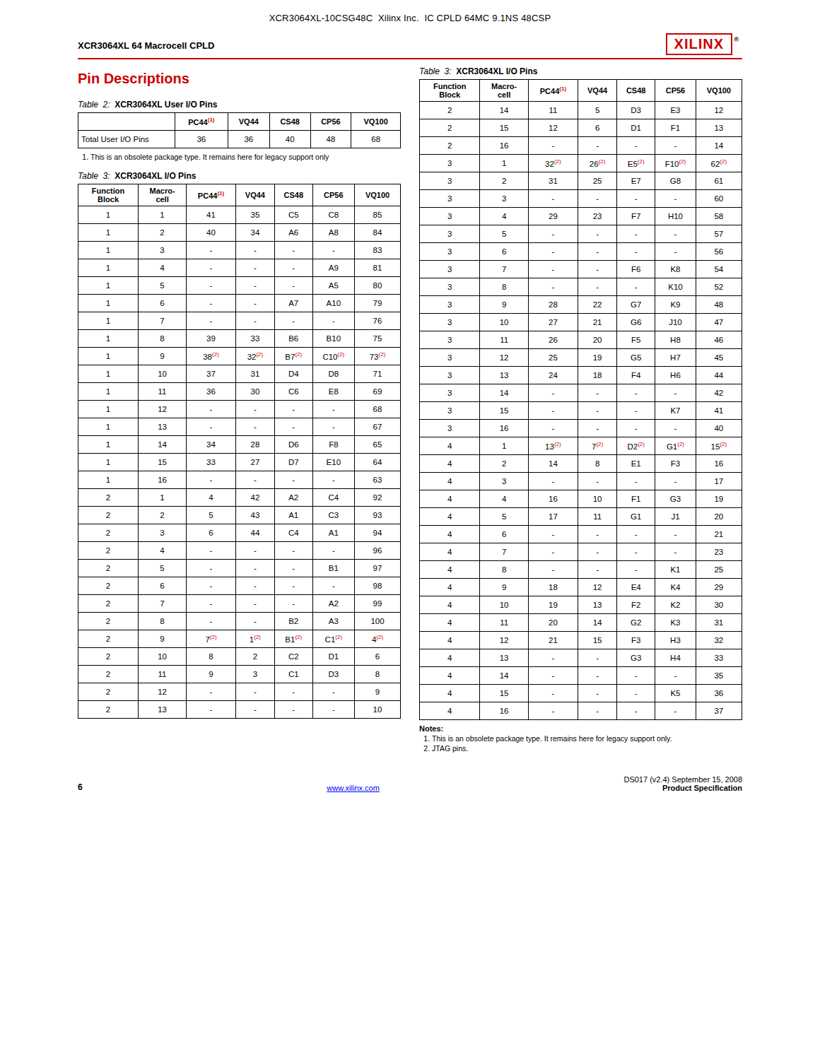XCR3064XL-10CSG48C Xilinx Inc. IC CPLD 64MC 9.1NS 48CSP
XCR3064XL 64 Macrocell CPLD
XILINX®
Pin Descriptions
Table 2: XCR3064XL User I/O Pins
| | PC44 (1) | VQ44 | CS48 | CP56 | VQ100 |
| --- | --- | --- | --- | --- | --- |
| Total User I/O Pins | 36 | 36 | 40 | 48 | 68 |
This is an obsolete package type. It remains here for legacy support only
Table 3: XCR3064XL I/O Pins
| Function Block | Macro- cell | PC44 (1) | VQ44 | CS48 | CP56 | VQ100 |
| --- | --- | --- | --- | --- | --- | --- |
| 1 | 1 | 41 | 35 | C5 | C8 | 85 |
| 1 | 2 | 40 | 34 | A6 | A8 | 84 |
| 1 | 3 | - | - | - | - | 83 |
| 1 | 4 | - | - | - | A9 | 81 |
| 1 | 5 | - | - | - | A5 | 80 |
| 1 | 6 | - | - | A7 | A10 | 79 |
| 1 | 7 | - | - | - | - | 76 |
| 1 | 8 | 39 | 33 | B6 | B10 | 75 |
| 1 | 9 | 38 (2) | 32 (2) | B7 (2) | C10 (2) | 73 (2) |
| 1 | 10 | 37 | 31 | D4 | D8 | 71 |
| 1 | 11 | 36 | 30 | C6 | E8 | 69 |
| 1 | 12 | - | - | - | - | 68 |
| 1 | 13 | - | - | - | - | 67 |
| 1 | 14 | 34 | 28 | D6 | F8 | 65 |
| 1 | 15 | 33 | 27 | D7 | E10 | 64 |
| 1 | 16 | - | - | - | - | 63 |
| 2 | 1 | 4 | 42 | A2 | C4 | 92 |
| 2 | 2 | 5 | 43 | A1 | C3 | 93 |
| 2 | 3 | 6 | 44 | C4 | A1 | 94 |
| 2 | 4 | - | - | - | - | 96 |
| 2 | 5 | - | - | - | B1 | 97 |
| 2 | 6 | - | - | - | - | 98 |
| 2 | 7 | - | - | - | A2 | 99 |
| 2 | 8 | - | - | B2 | A3 | 100 |
| 2 | 9 | 7 (2) | 1 (2) | B1 (2) | C1 (2) | 4 (2) |
| 2 | 10 | 8 | 2 | C2 | D1 | 6 |
| 2 | 11 | 9 | 3 | C1 | D3 | 8 |
| 2 | 12 | - | - | - | - | 9 |
| 2 | 13 | - | - | - | - | 10 |
Table 3: XCR3064XL I/O Pins
| Function Block | Macro- cell | PC44 (1) | VQ44 | CS48 | CP56 | VQ100 |
| --- | --- | --- | --- | --- | --- | --- |
| 2 | 14 | 11 | 5 | D3 | E3 | 12 |
| 2 | 15 | 12 | 6 | D1 | F1 | 13 |
| 2 | 16 | - | - | - | - | 14 |
| 3 | 1 | 32 (2) | 26 (2) | E5 (2) | F10 (2) | 62 (2) |
| 3 | 2 | 31 | 25 | E7 | G8 | 61 |
| 3 | 3 | - | - | - | - | 60 |
| 3 | 4 | 29 | 23 | F7 | H10 | 58 |
| 3 | 5 | - | - | - | - | 57 |
| 3 | 6 | - | - | - | - | 56 |
| 3 | 7 | - | - | F6 | K8 | 54 |
| 3 | 8 | - | - | - | K10 | 52 |
| 3 | 9 | 28 | 22 | G7 | K9 | 48 |
| 3 | 10 | 27 | 21 | G6 | J10 | 47 |
| 3 | 11 | 26 | 20 | F5 | H8 | 46 |
| 3 | 12 | 25 | 19 | G5 | H7 | 45 |
| 3 | 13 | 24 | 18 | F4 | H6 | 44 |
| 3 | 14 | - | - | - | - | 42 |
| 3 | 15 | - | - | - | K7 | 41 |
| 3 | 16 | - | - | - | - | 40 |
| 4 | 1 | 13 (2) | 7 (2) | D2 (2) | G1 (2) | 15 (2) |
| 4 | 2 | 14 | 8 | E1 | F3 | 16 |
| 4 | 3 | - | - | - | - | 17 |
| 4 | 4 | 16 | 10 | F1 | G3 | 19 |
| 4 | 5 | 17 | 11 | G1 | J1 | 20 |
| 4 | 6 | - | - | - | - | 21 |
| 4 | 7 | - | - | - | - | 23 |
| 4 | 8 | - | - | - | K1 | 25 |
| 4 | 9 | 18 | 12 | E4 | K4 | 29 |
| 4 | 10 | 19 | 13 | F2 | K2 | 30 |
| 4 | 11 | 20 | 14 | G2 | K3 | 31 |
| 4 | 12 | 21 | 15 | F3 | H3 | 32 |
| 4 | 13 | - | - | G3 | H4 | 33 |
| 4 | 14 | - | - | - | - | 35 |
| 4 | 15 | - | - | - | K5 | 36 |
| 4 | 16 | - | - | - | - | 37 |
Notes:
This is an obsolete package type. It remains here for legacy support only.
JTAG pins.
6
www.xilinx.com
DS017 (v2.4) September 15, 2008
Product Specification